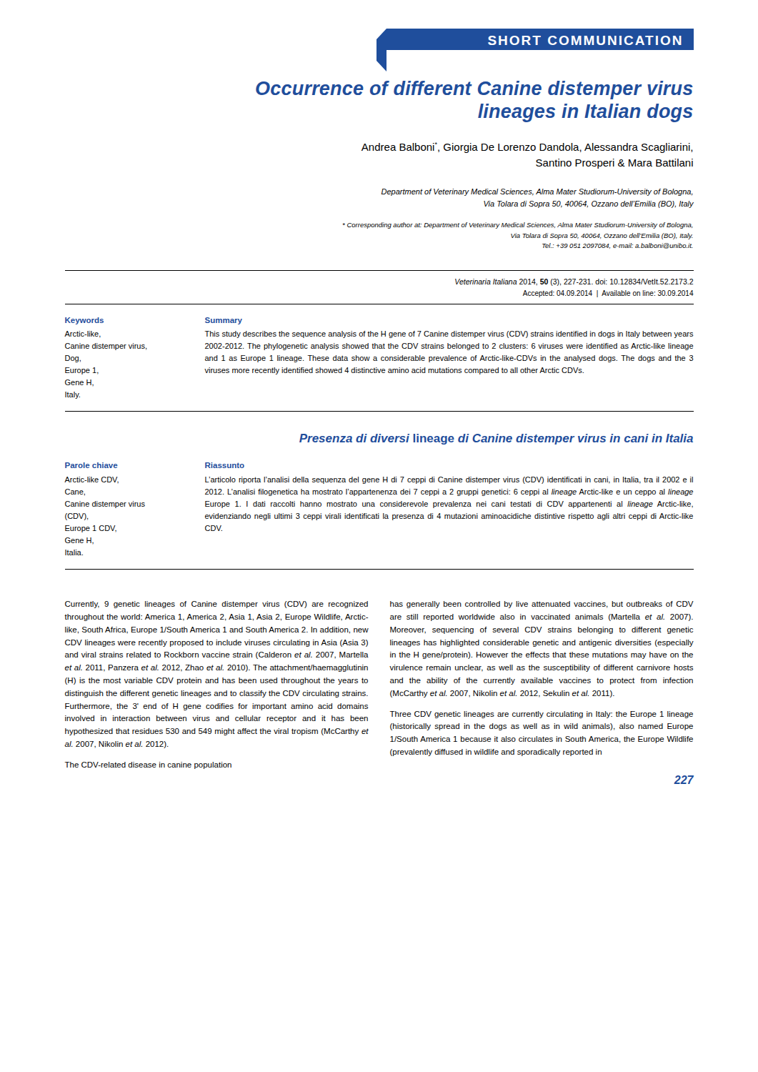SHORT COMMUNICATION
Occurrence of different Canine distemper virus
lineages in Italian dogs
Andrea Balboni*, Giorgia De Lorenzo Dandola, Alessandra Scagliarini,
Santino Prosperi & Mara Battilani
Department of Veterinary Medical Sciences, Alma Mater Studiorum-University of Bologna,
Via Tolara di Sopra 50, 40064, Ozzano dell’Emilia (BO), Italy
* Corresponding author at: Department of Veterinary Medical Sciences, Alma Mater Studiorum-University of Bologna,
Via Tolara di Sopra 50, 40064, Ozzano dell’Emilia (BO), Italy.
Tel.: +39 051 2097084, e-mail: a.balboni@unibo.it.
Veterinaria Italiana 2014, 50 (3), 227-231. doi: 10.12834/VetIt.52.2173.2
Accepted: 04.09.2014 | Available on line: 30.09.2014
Keywords
Arctic-like,
Canine distemper virus,
Dog,
Europe 1,
Gene H,
Italy.
Summary
This study describes the sequence analysis of the H gene of 7 Canine distemper virus (CDV) strains identified in dogs in Italy between years 2002-2012. The phylogenetic analysis showed that the CDV strains belonged to 2 clusters: 6 viruses were identified as Arctic-like lineage and 1 as Europe 1 lineage. These data show a considerable prevalence of Arctic-like-CDVs in the analysed dogs. The dogs and the 3 viruses more recently identified showed 4 distinctive amino acid mutations compared to all other Arctic CDVs.
Presenza di diversi lineage di Canine distemper virus in cani in Italia
Parole chiave
Arctic-like CDV,
Cane,
Canine distemper virus
(CDV),
Europe 1 CDV,
Gene H,
Italia.
Riassunto
L’articolo riporta l’analisi della sequenza del gene H di 7 ceppi di Canine distemper virus (CDV) identificati in cani, in Italia, tra il 2002 e il 2012. L’analisi filogenetica ha mostrato l’appartenenza dei 7 ceppi a 2 gruppi genetici: 6 ceppi al lineage Arctic-like e un ceppo al lineage Europe 1. I dati raccolti hanno mostrato una considerevole prevalenza nei cani testati di CDV appartenenti al lineage Arctic-like, evidenziando negli ultimi 3 ceppi virali identificati la presenza di 4 mutazioni aminoacidiche distintive rispetto agli altri ceppi di Arctic-like CDV.
Currently, 9 genetic lineages of Canine distemper virus (CDV) are recognized throughout the world: America 1, America 2, Asia 1, Asia 2, Europe Wildlife, Arctic-like, South Africa, Europe 1/South America 1 and South America 2. In addition, new CDV lineages were recently proposed to include viruses circulating in Asia (Asia 3) and viral strains related to Rockborn vaccine strain (Calderon et al. 2007, Martella et al. 2011, Panzera et al. 2012, Zhao et al. 2010). The attachment/haemagglutinin (H) is the most variable CDV protein and has been used throughout the years to distinguish the different genetic lineages and to classify the CDV circulating strains. Furthermore, the 3' end of H gene codifies for important amino acid domains involved in interaction between virus and cellular receptor and it has been hypothesized that residues 530 and 549 might affect the viral tropism (McCarthy et al. 2007, Nikolin et al. 2012).
The CDV-related disease in canine population
has generally been controlled by live attenuated vaccines, but outbreaks of CDV are still reported worldwide also in vaccinated animals (Martella et al. 2007). Moreover, sequencing of several CDV strains belonging to different genetic lineages has highlighted considerable genetic and antigenic diversities (especially in the H gene/protein). However the effects that these mutations may have on the virulence remain unclear, as well as the susceptibility of different carnivore hosts and the ability of the currently available vaccines to protect from infection (McCarthy et al. 2007, Nikolin et al. 2012, Sekulin et al. 2011).
Three CDV genetic lineages are currently circulating in Italy: the Europe 1 lineage (historically spread in the dogs as well as in wild animals), also named Europe 1/South America 1 because it also circulates in South America, the Europe Wildlife (prevalently diffused in wildlife and sporadically reported in
227